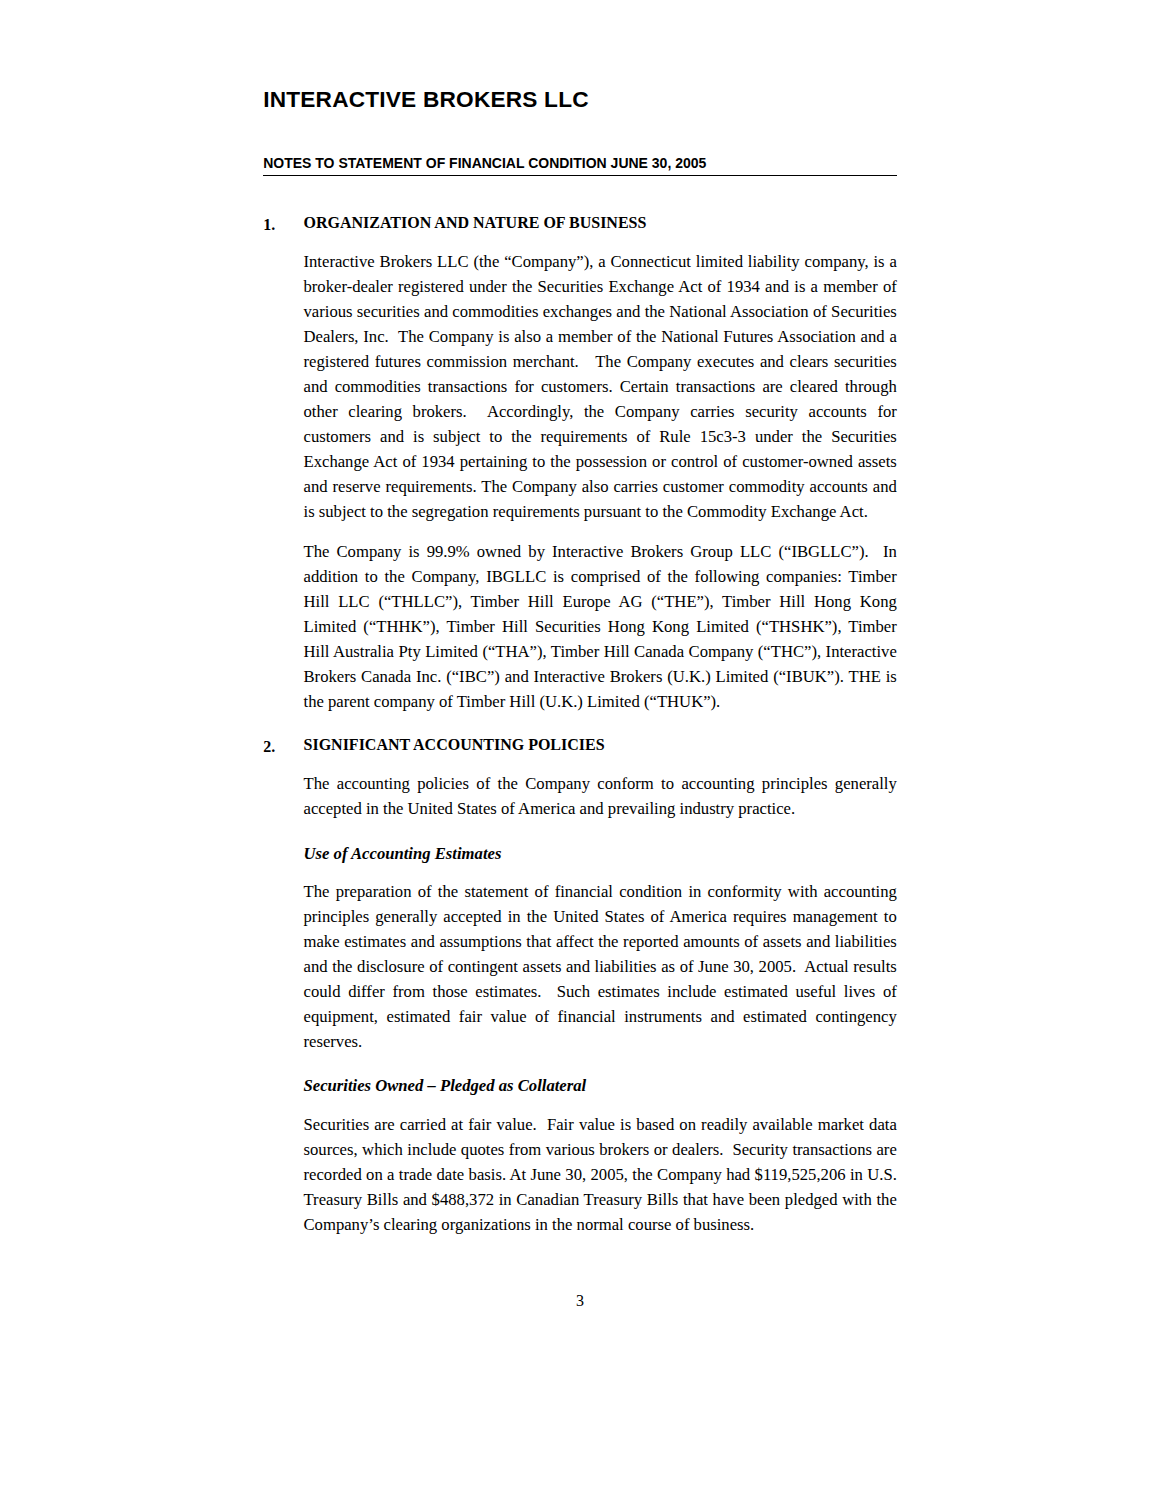INTERACTIVE BROKERS LLC
NOTES TO STATEMENT OF FINANCIAL CONDITION JUNE 30, 2005
ORGANIZATION AND NATURE OF BUSINESS
Interactive Brokers LLC (the “Company”), a Connecticut limited liability company, is a broker-dealer registered under the Securities Exchange Act of 1934 and is a member of various securities and commodities exchanges and the National Association of Securities Dealers, Inc. The Company is also a member of the National Futures Association and a registered futures commission merchant. The Company executes and clears securities and commodities transactions for customers. Certain transactions are cleared through other clearing brokers. Accordingly, the Company carries security accounts for customers and is subject to the requirements of Rule 15c3-3 under the Securities Exchange Act of 1934 pertaining to the possession or control of customer-owned assets and reserve requirements. The Company also carries customer commodity accounts and is subject to the segregation requirements pursuant to the Commodity Exchange Act.
The Company is 99.9% owned by Interactive Brokers Group LLC (“IBGLLC”). In addition to the Company, IBGLLC is comprised of the following companies: Timber Hill LLC (“THLLC”), Timber Hill Europe AG (“THE”), Timber Hill Hong Kong Limited (“THHK”), Timber Hill Securities Hong Kong Limited (“THSHK”), Timber Hill Australia Pty Limited (“THA”), Timber Hill Canada Company (“THC”), Interactive Brokers Canada Inc. (“IBC”) and Interactive Brokers (U.K.) Limited (“IBUK”). THE is the parent company of Timber Hill (U.K.) Limited (“THUK”).
SIGNIFICANT ACCOUNTING POLICIES
The accounting policies of the Company conform to accounting principles generally accepted in the United States of America and prevailing industry practice.
Use of Accounting Estimates
The preparation of the statement of financial condition in conformity with accounting principles generally accepted in the United States of America requires management to make estimates and assumptions that affect the reported amounts of assets and liabilities and the disclosure of contingent assets and liabilities as of June 30, 2005. Actual results could differ from those estimates. Such estimates include estimated useful lives of equipment, estimated fair value of financial instruments and estimated contingency reserves.
Securities Owned – Pledged as Collateral
Securities are carried at fair value. Fair value is based on readily available market data sources, which include quotes from various brokers or dealers. Security transactions are recorded on a trade date basis. At June 30, 2005, the Company had $119,525,206 in U.S. Treasury Bills and $488,372 in Canadian Treasury Bills that have been pledged with the Company’s clearing organizations in the normal course of business.
3